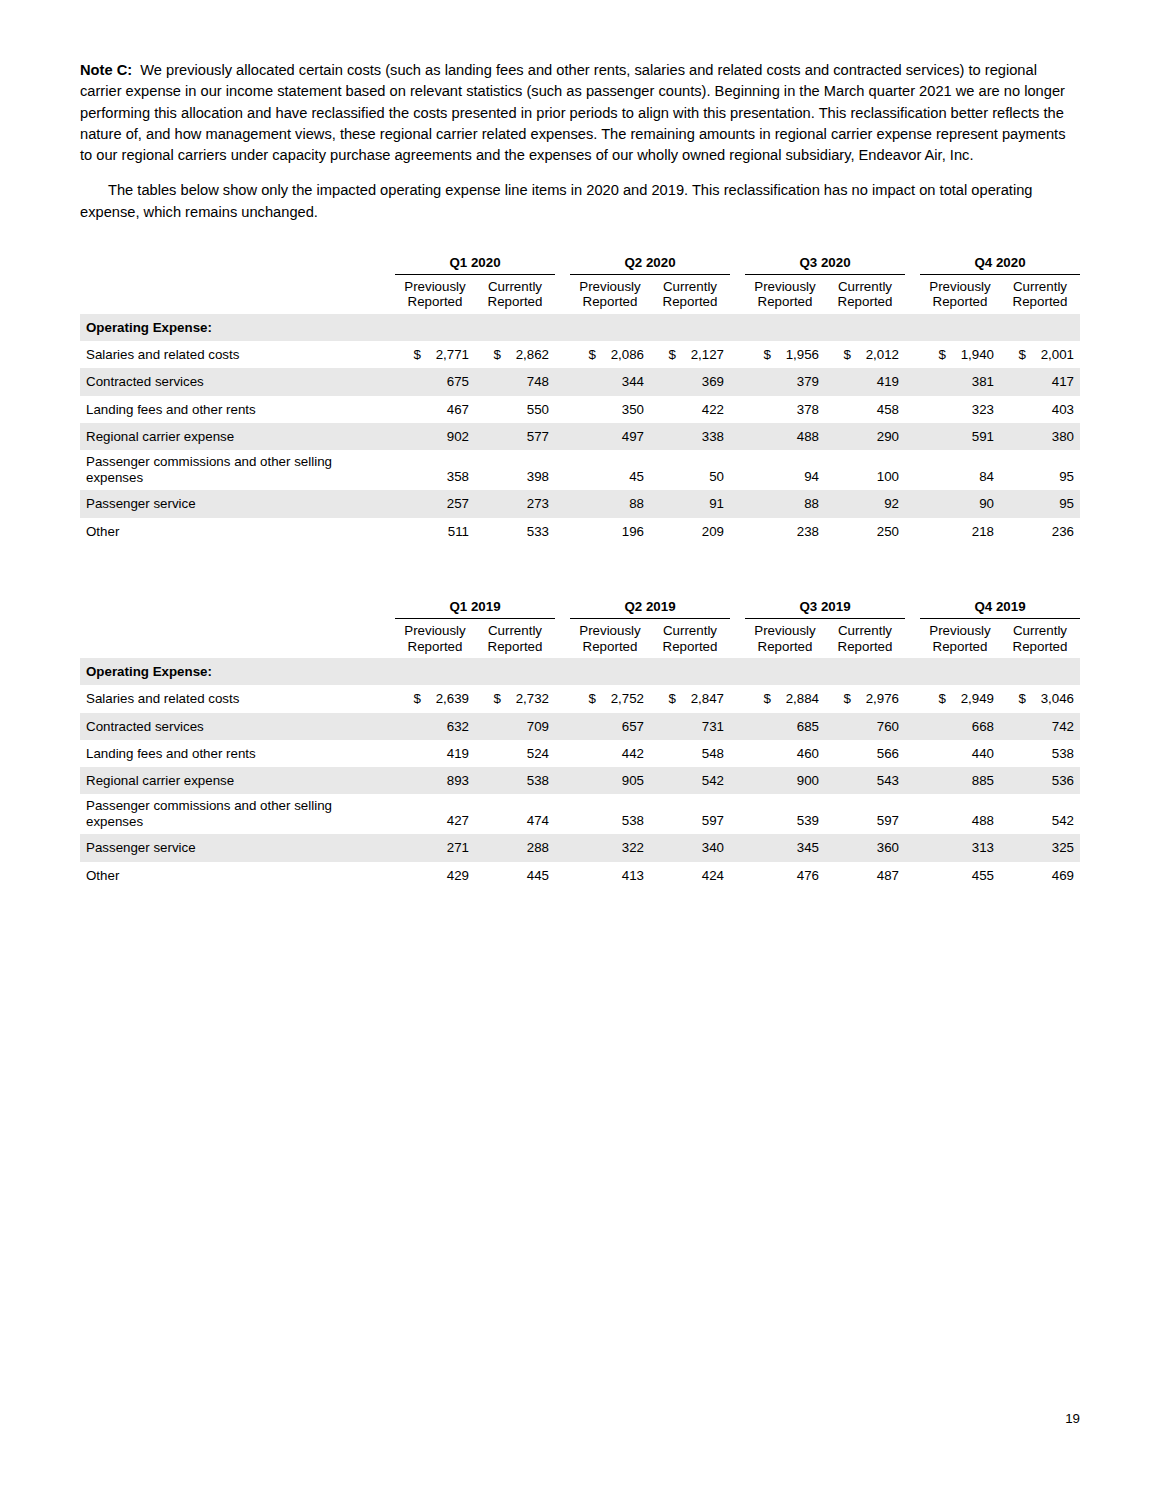Note C: We previously allocated certain costs (such as landing fees and other rents, salaries and related costs and contracted services) to regional carrier expense in our income statement based on relevant statistics (such as passenger counts). Beginning in the March quarter 2021 we are no longer performing this allocation and have reclassified the costs presented in prior periods to align with this presentation. This reclassification better reflects the nature of, and how management views, these regional carrier related expenses. The remaining amounts in regional carrier expense represent payments to our regional carriers under capacity purchase agreements and the expenses of our wholly owned regional subsidiary, Endeavor Air, Inc.
The tables below show only the impacted operating expense line items in 2020 and 2019. This reclassification has no impact on total operating expense, which remains unchanged.
| | | Q1 2020 | | Q2 2020 | | Q3 2020 | | Q4 2020 |
| --- | --- | --- | --- | --- | --- | --- | --- | --- |
| | | Previously Reported | Currently Reported | | Previously Reported | Currently Reported | | Previously Reported | Currently Reported | | Previously Reported | Currently Reported |
| Operating Expense: | | | | | | | | | | | | |
| Salaries and related costs | | $ 2,771 | $ 2,862 | | $ 2,086 | $ 2,127 | | $ 1,956 | $ 2,012 | | $ 1,940 | $ 2,001 |
| Contracted services | | 675 | 748 | | 344 | 369 | | 379 | 419 | | 381 | 417 |
| Landing fees and other rents | | 467 | 550 | | 350 | 422 | | 378 | 458 | | 323 | 403 |
| Regional carrier expense | | 902 | 577 | | 497 | 338 | | 488 | 290 | | 591 | 380 |
| Passenger commissions and other selling expenses | | 358 | 398 | | 45 | 50 | | 94 | 100 | | 84 | 95 |
| Passenger service | | 257 | 273 | | 88 | 91 | | 88 | 92 | | 90 | 95 |
| Other | | 511 | 533 | | 196 | 209 | | 238 | 250 | | 218 | 236 |
| | | Q1 2019 | | Q2 2019 | | Q3 2019 | | Q4 2019 |
| --- | --- | --- | --- | --- | --- | --- | --- | --- |
| | | Previously Reported | Currently Reported | | Previously Reported | Currently Reported | | Previously Reported | Currently Reported | | Previously Reported | Currently Reported |
| Operating Expense: | | | | | | | | | | | | |
| Salaries and related costs | | $ 2,639 | $ 2,732 | | $ 2,752 | $ 2,847 | | $ 2,884 | $ 2,976 | | $ 2,949 | $ 3,046 |
| Contracted services | | 632 | 709 | | 657 | 731 | | 685 | 760 | | 668 | 742 |
| Landing fees and other rents | | 419 | 524 | | 442 | 548 | | 460 | 566 | | 440 | 538 |
| Regional carrier expense | | 893 | 538 | | 905 | 542 | | 900 | 543 | | 885 | 536 |
| Passenger commissions and other selling expenses | | 427 | 474 | | 538 | 597 | | 539 | 597 | | 488 | 542 |
| Passenger service | | 271 | 288 | | 322 | 340 | | 345 | 360 | | 313 | 325 |
| Other | | 429 | 445 | | 413 | 424 | | 476 | 487 | | 455 | 469 |
19